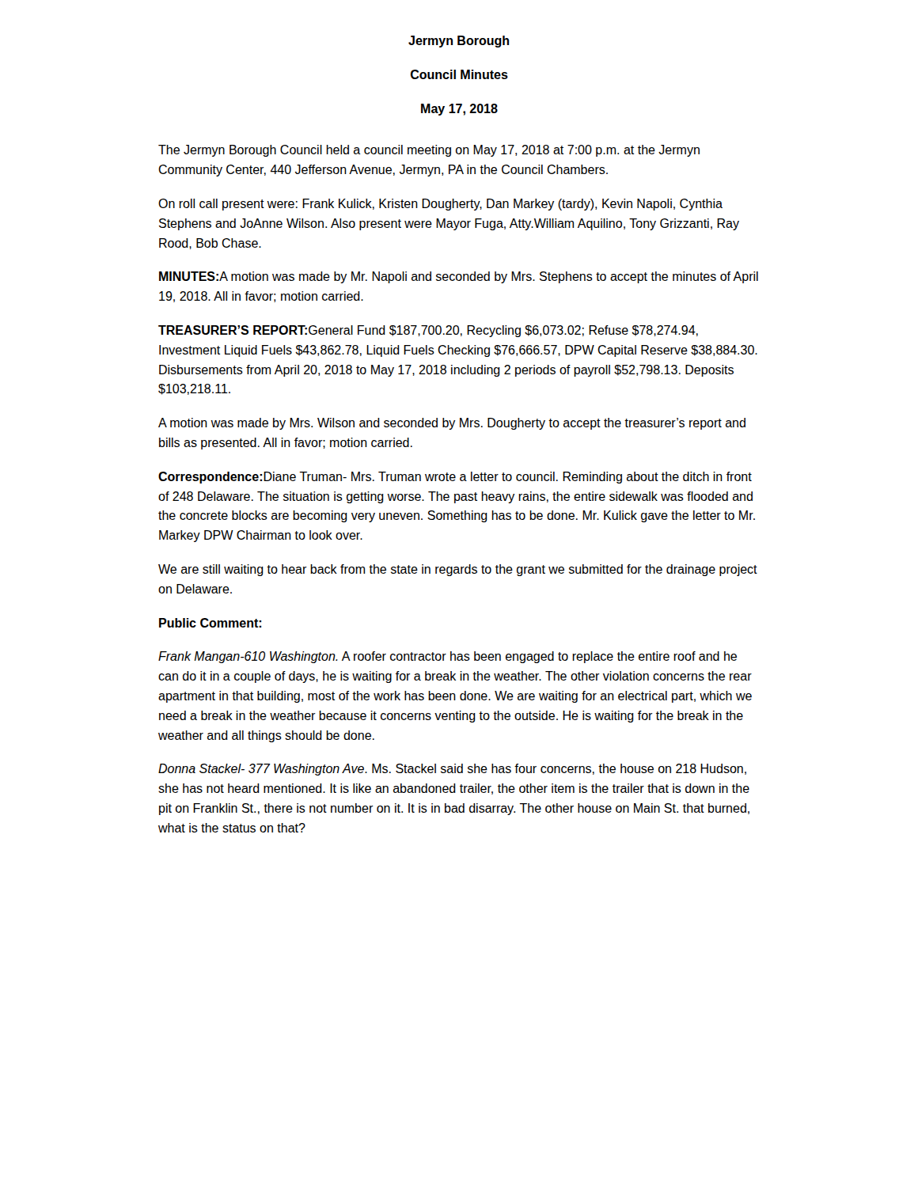Jermyn Borough
Council Minutes
May 17, 2018
The Jermyn Borough Council held a council meeting on May 17, 2018 at 7:00 p.m. at the Jermyn Community Center, 440 Jefferson Avenue, Jermyn, PA in the Council Chambers.
On roll call present were: Frank Kulick, Kristen Dougherty, Dan Markey (tardy), Kevin Napoli, Cynthia Stephens and JoAnne Wilson. Also present were Mayor Fuga, Atty.William Aquilino, Tony Grizzanti, Ray Rood, Bob Chase.
MINUTES: A motion was made by Mr. Napoli and seconded by Mrs. Stephens to accept the minutes of April 19, 2018. All in favor; motion carried.
TREASURER’S REPORT: General Fund $187,700.20, Recycling $6,073.02; Refuse $78,274.94, Investment Liquid Fuels $43,862.78, Liquid Fuels Checking $76,666.57, DPW Capital Reserve $38,884.30. Disbursements from April 20, 2018 to May 17, 2018 including 2 periods of payroll $52,798.13. Deposits $103,218.11.
A motion was made by Mrs. Wilson and seconded by Mrs. Dougherty to accept the treasurer’s report and bills as presented. All in favor; motion carried.
Correspondence: Diane Truman- Mrs. Truman wrote a letter to council. Reminding about the ditch in front of 248 Delaware. The situation is getting worse. The past heavy rains, the entire sidewalk was flooded and the concrete blocks are becoming very uneven. Something has to be done. Mr. Kulick gave the letter to Mr. Markey DPW Chairman to look over.
We are still waiting to hear back from the state in regards to the grant we submitted for the drainage project on Delaware.
Public Comment:
Frank Mangan-610 Washington. A roofer contractor has been engaged to replace the entire roof and he can do it in a couple of days, he is waiting for a break in the weather. The other violation concerns the rear apartment in that building, most of the work has been done. We are waiting for an electrical part, which we need a break in the weather because it concerns venting to the outside. He is waiting for the break in the weather and all things should be done.
Donna Stackel- 377 Washington Ave. Ms. Stackel said she has four concerns, the house on 218 Hudson, she has not heard mentioned. It is like an abandoned trailer, the other item is the trailer that is down in the pit on Franklin St., there is not number on it. It is in bad disarray. The other house on Main St. that burned, what is the status on that?